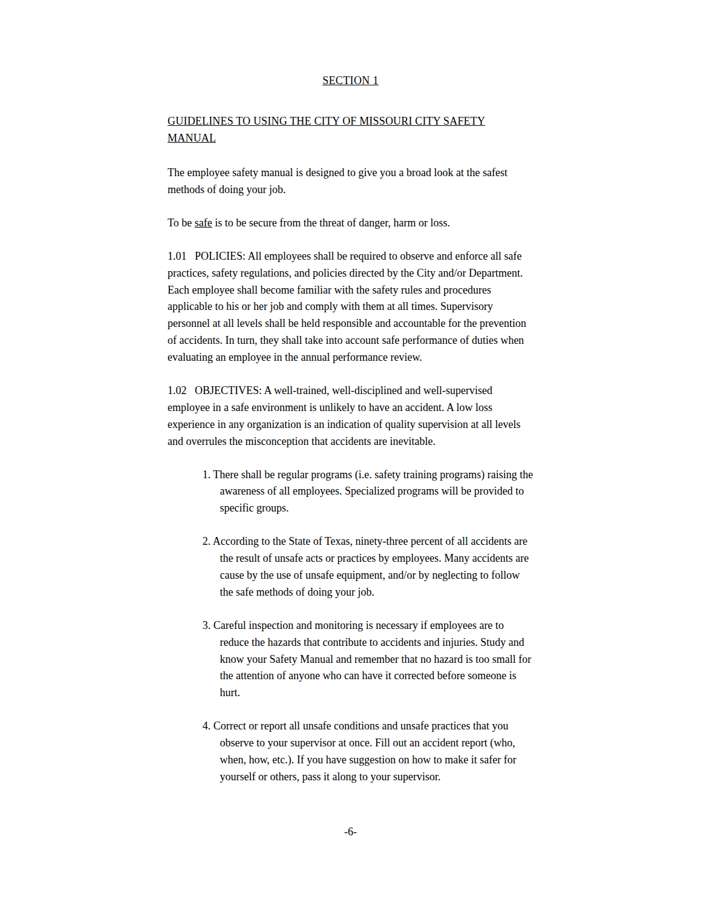SECTION 1
GUIDELINES TO USING THE CITY OF MISSOURI CITY SAFETY MANUAL
The employee safety manual is designed to give you a broad look at the safest methods of doing your job.
To be safe is to be secure from the threat of danger, harm or loss.
1.01 POLICIES: All employees shall be required to observe and enforce all safe practices, safety regulations, and policies directed by the City and/or Department. Each employee shall become familiar with the safety rules and procedures applicable to his or her job and comply with them at all times. Supervisory personnel at all levels shall be held responsible and accountable for the prevention of accidents. In turn, they shall take into account safe performance of duties when evaluating an employee in the annual performance review.
1.02 OBJECTIVES: A well-trained, well-disciplined and well-supervised employee in a safe environment is unlikely to have an accident. A low loss experience in any organization is an indication of quality supervision at all levels and overrules the misconception that accidents are inevitable.
1. There shall be regular programs (i.e. safety training programs) raising the awareness of all employees. Specialized programs will be provided to specific groups.
2. According to the State of Texas, ninety-three percent of all accidents are the result of unsafe acts or practices by employees. Many accidents are cause by the use of unsafe equipment, and/or by neglecting to follow the safe methods of doing your job.
3. Careful inspection and monitoring is necessary if employees are to reduce the hazards that contribute to accidents and injuries. Study and know your Safety Manual and remember that no hazard is too small for the attention of anyone who can have it corrected before someone is hurt.
4. Correct or report all unsafe conditions and unsafe practices that you observe to your supervisor at once. Fill out an accident report (who, when, how, etc.). If you have suggestion on how to make it safer for yourself or others, pass it along to your supervisor.
-6-